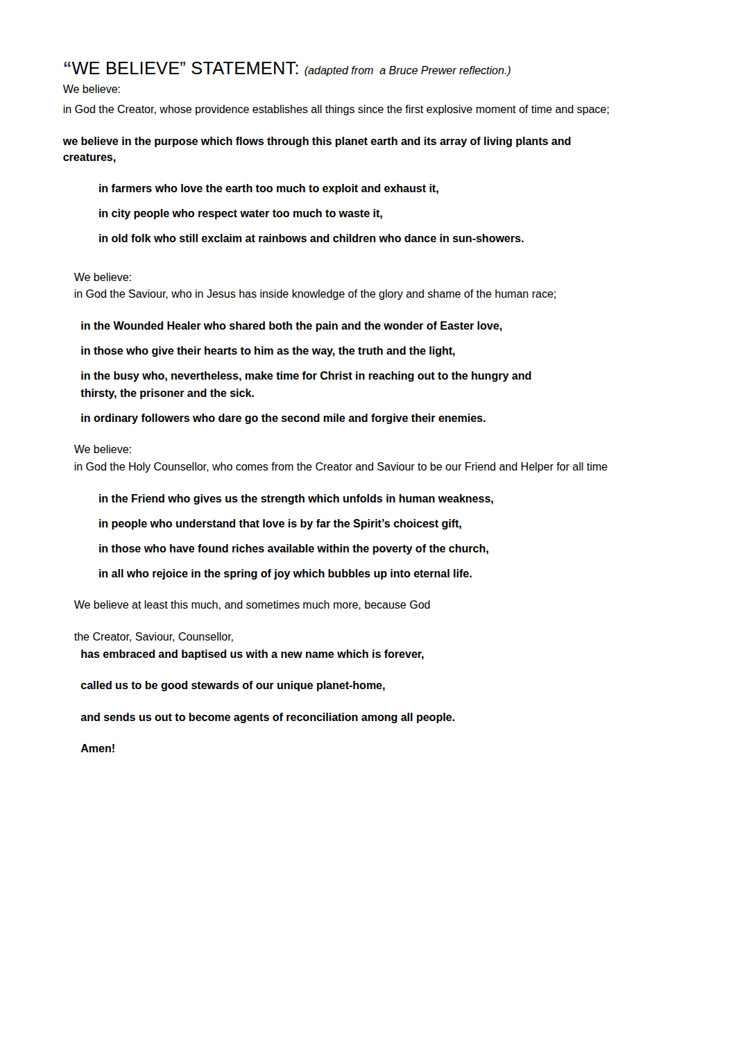“WE BELIEVE” STATEMENT: (adapted from a Bruce Prewer reflection.)
We believe:
in God the Creator, whose providence establishes all things since the first explosive moment of time and space;
we believe in the purpose which flows through this planet earth and its array of living plants and creatures,
in farmers who love the earth too much to exploit and exhaust it,
in city people who respect water too much to waste it,
in old folk who still exclaim at rainbows and children who dance in sun-showers.
We believe:
in God the Saviour, who in Jesus has inside knowledge of the glory and shame of the human race;
in the Wounded Healer who shared both the pain and the wonder of Easter love,
in those who give their hearts to him as the way, the truth and the light,
in the busy who, nevertheless, make time for Christ in reaching out to the hungry and
thirsty, the prisoner and the sick.
in ordinary followers who dare go the second mile and forgive their enemies.
We believe:
in God the Holy Counsellor, who comes from the Creator and Saviour to be our Friend and Helper for all time
in the Friend who gives us the strength which unfolds in human weakness,
in people who understand that love is by far the Spirit’s choicest gift,
in those who have found riches available within the poverty of the church,
in all who rejoice in the spring of joy which bubbles up into eternal life.
We believe at least this much, and sometimes much more, because God
the Creator, Saviour, Counsellor,
has embraced and baptised us with a new name which is forever,
called us to be good stewards of our unique planet-home,
and sends us out to become agents of reconciliation among all people.
Amen!